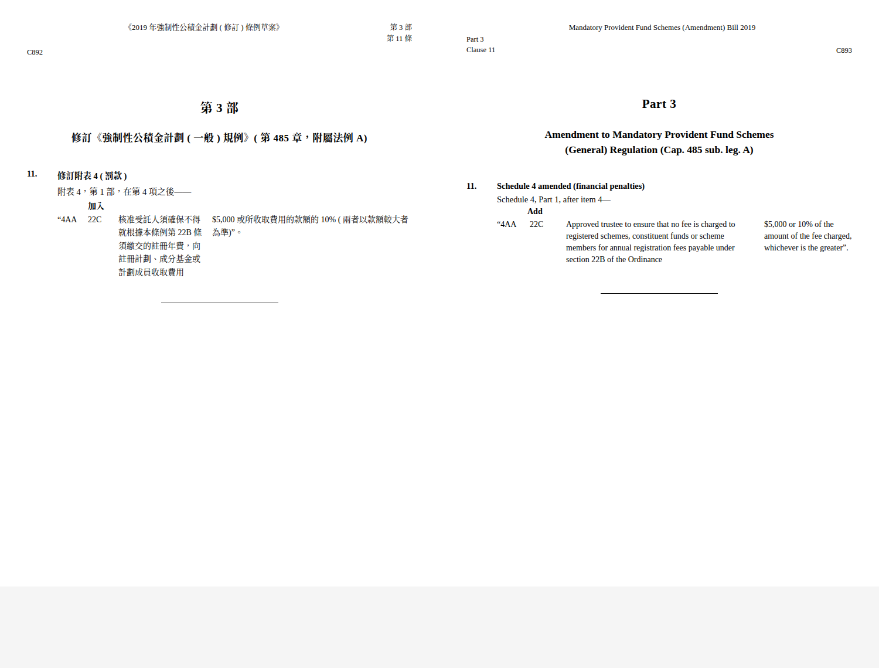《2019 年強制性公積金計劃 ( 修訂 ) 條例草案》
第 3 部
第 11 條
C892
第 3 部
修訂《強制性公積金計劃 ( 一般 ) 規例》( 第 485 章，附屬法例 A)
11.
修訂附表 4 ( 罰款 )
附表 4，第 1 部，在第 4 項之後——
加入
“4AA
22C
核准受託人須確保不得就根據本條例第 22B 條須繳交的註冊年費，向註冊計劃、成分基金或計劃成員收取費用
$5,000 或所收取費用的款額的 10% ( 兩者以款額較大者為準)”。
Mandatory Provident Fund Schemes (Amendment) Bill 2019
Part 3
Clause 11
C893
Part 3
Amendment to Mandatory Provident Fund Schemes
(General) Regulation (Cap. 485 sub. leg. A)
11.
Schedule 4 amended (financial penalties)
Schedule 4, Part 1, after item 4—
Add
“4AA
22C
Approved trustee to ensure that no fee is charged to registered schemes, constituent funds or scheme members for annual registration fees payable under section 22B of the Ordinance
$5,000 or 10% of the amount of the fee charged, whichever is the greater”.